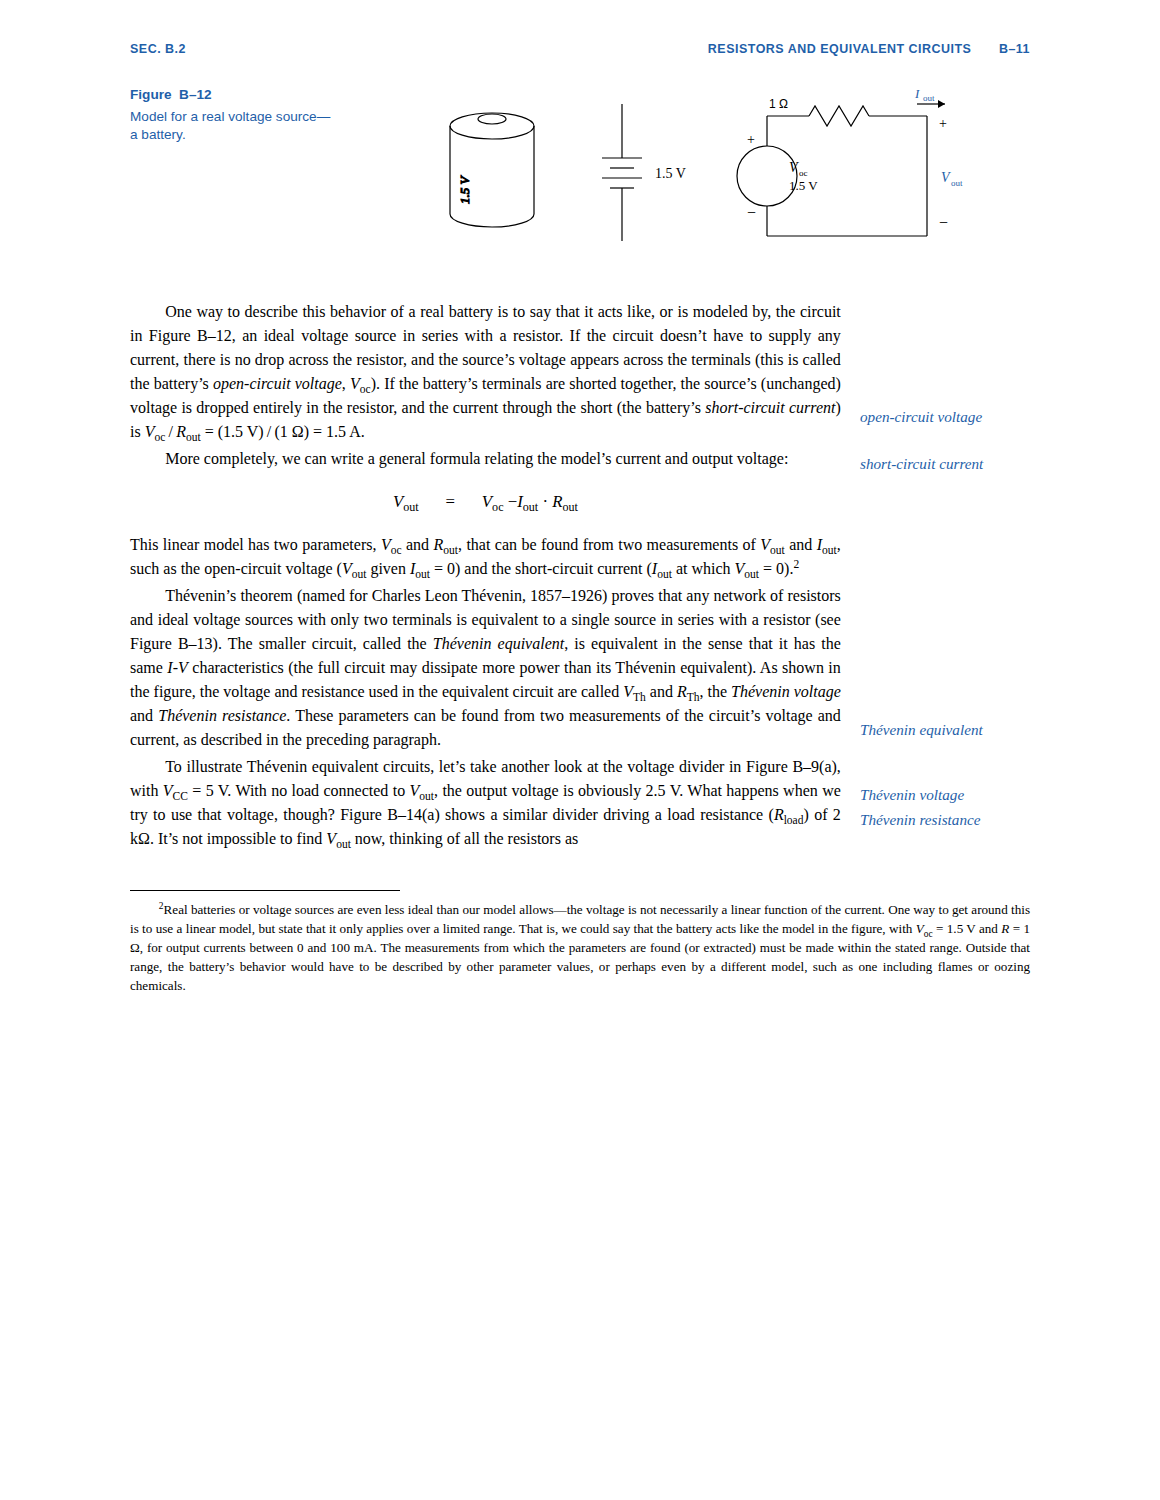SEC. B.2 RESISTORS AND EQUIVALENT CIRCUITS B–11
Figure B–12 Model for a real voltage source—
a battery.
1.5 V 1.5 V 1 Ω I out + − V oc 1.5 V + − V out
One way to describe this behavior of a real battery is to say that it acts like, or is modeled by, the circuit in Figure B–12, an ideal voltage source in series with a resistor. If the circuit doesn’t have to supply any current, there is no drop across the resistor, and the source’s voltage appears across the terminals (this is called the battery’s open-circuit voltage, Voc). If the battery’s terminals are shorted together, the source’s (unchanged) voltage is dropped entirely in the resistor, and the current through the short (the battery’s short-circuit current) is Voc / Rout = (1.5 V) / (1 Ω) = 1.5 A.
More completely, we can write a general formula relating the model’s current and output voltage:
Vout = Voc −Iout · Rout
This linear model has two parameters, Voc and Rout, that can be found from two measurements of Vout and Iout, such as the open-circuit voltage (Vout given Iout = 0) and the short-circuit current (Iout at which Vout = 0).2
Thévenin’s theorem (named for Charles Leon Thévenin, 1857–1926) proves that any network of resistors and ideal voltage sources with only two terminals is equivalent to a single source in series with a resistor (see Figure B–13). The smaller circuit, called the Thévenin equivalent, is equivalent in the sense that it has the same I-V characteristics (the full circuit may dissipate more power than its Thévenin equivalent). As shown in the figure, the voltage and resistance used in the equivalent circuit are called VTh and RTh, the Thévenin voltage and Thévenin resistance. These parameters can be found from two measurements of the circuit’s voltage and current, as described in the preceding paragraph.
To illustrate Thévenin equivalent circuits, let’s take another look at the voltage divider in Figure B–9(a), with VCC = 5 V. With no load connected to Vout, the output voltage is obviously 2.5 V. What happens when we try to use that voltage, though? Figure B–14(a) shows a similar divider driving a load resistance (Rload) of 2 kΩ. It’s not impossible to find Vout now, thinking of all the resistors as
open-circuit voltage short-circuit current Thévenin equivalent Thévenin voltage Thévenin resistance
2Real batteries or voltage sources are even less ideal than our model allows—the voltage is not necessarily a linear function of the current. One way to get around this is to use a linear model, but state that it only applies over a limited range. That is, we could say that the battery acts like the model in the figure, with Voc = 1.5 V and R = 1 Ω, for output currents between 0 and 100 mA. The measurements from which the parameters are found (or extracted) must be made within the stated range. Outside that range, the battery’s behavior would have to be described by other parameter values, or perhaps even by a different model, such as one including flames or oozing chemicals.